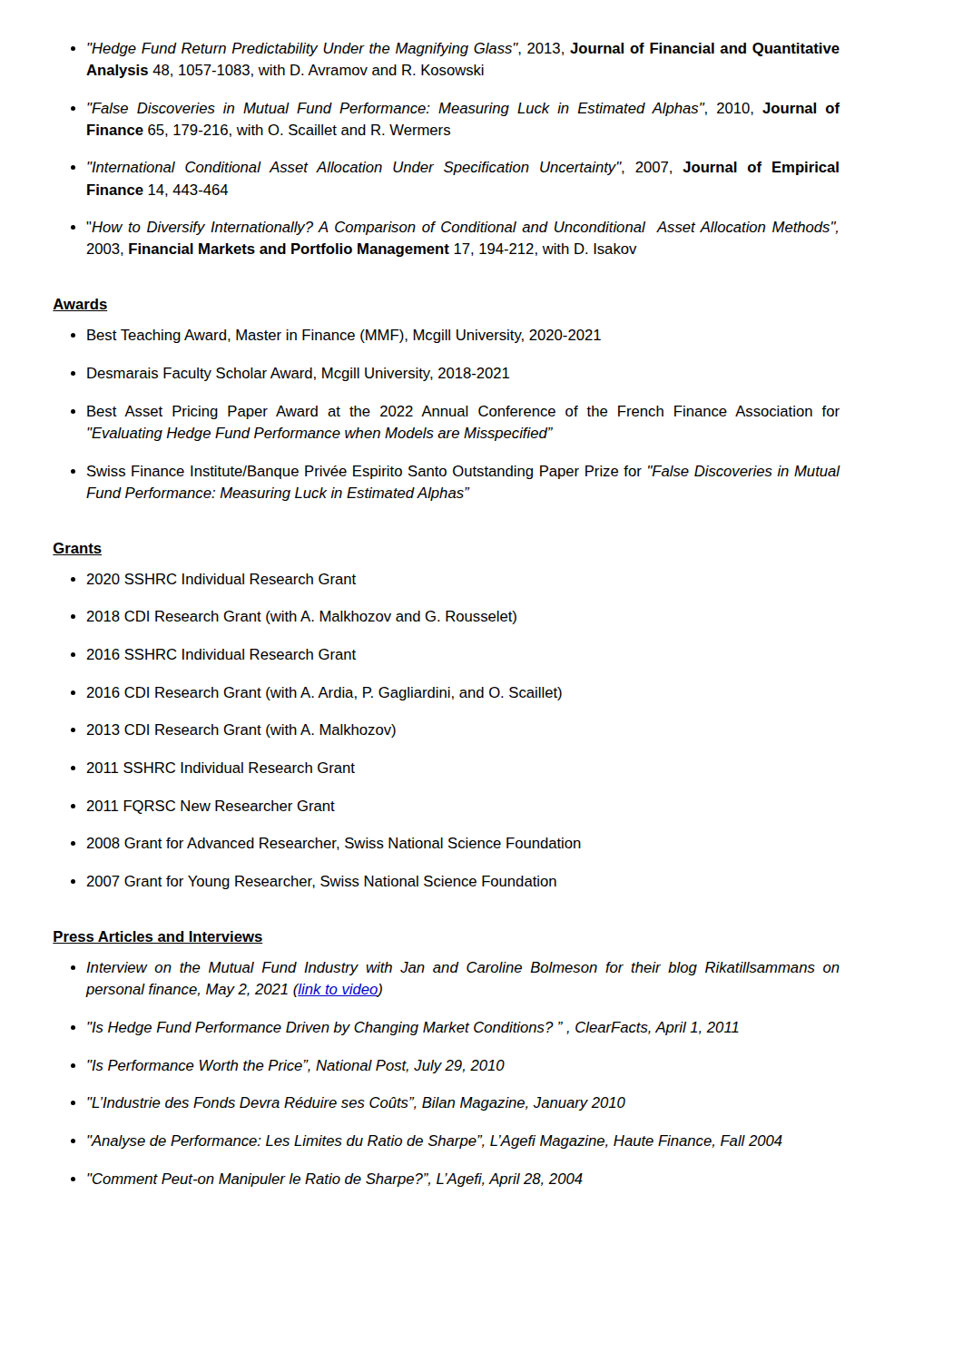"Hedge Fund Return Predictability Under the Magnifying Glass", 2013, Journal of Financial and Quantitative Analysis 48, 1057-1083, with D. Avramov and R. Kosowski
"False Discoveries in Mutual Fund Performance: Measuring Luck in Estimated Alphas", 2010, Journal of Finance 65, 179-216, with O. Scaillet and R. Wermers
"International Conditional Asset Allocation Under Specification Uncertainty", 2007, Journal of Empirical Finance 14, 443-464
"How to Diversify Internationally? A Comparison of Conditional and Unconditional Asset Allocation Methods", 2003, Financial Markets and Portfolio Management 17, 194-212, with D. Isakov
Awards
Best Teaching Award, Master in Finance (MMF), Mcgill University, 2020-2021
Desmarais Faculty Scholar Award, Mcgill University, 2018-2021
Best Asset Pricing Paper Award at the 2022 Annual Conference of the French Finance Association for "Evaluating Hedge Fund Performance when Models are Misspecified”
Swiss Finance Institute/Banque Privée Espirito Santo Outstanding Paper Prize for "False Discoveries in Mutual Fund Performance: Measuring Luck in Estimated Alphas”
Grants
2020 SSHRC Individual Research Grant
2018 CDI Research Grant (with A. Malkhozov and G. Rousselet)
2016 SSHRC Individual Research Grant
2016 CDI Research Grant (with A. Ardia, P. Gagliardini, and O. Scaillet)
2013 CDI Research Grant (with A. Malkhozov)
2011 SSHRC Individual Research Grant
2011 FQRSC New Researcher Grant
2008 Grant for Advanced Researcher, Swiss National Science Foundation
2007 Grant for Young Researcher, Swiss National Science Foundation
Press Articles and Interviews
Interview on the Mutual Fund Industry with Jan and Caroline Bolmeson for their blog Rikatillsammans on personal finance, May 2, 2021 (link to video)
"Is Hedge Fund Performance Driven by Changing Market Conditions? ” , ClearFacts, April 1, 2011
"Is Performance Worth the Price”, National Post, July 29, 2010
"L’Industrie des Fonds Devra Réduire ses Coûts”, Bilan Magazine, January 2010
"Analyse de Performance: Les Limites du Ratio de Sharpe”, L’Agefi Magazine, Haute Finance, Fall 2004
"Comment Peut-on Manipuler le Ratio de Sharpe?”, L’Agefi, April 28, 2004